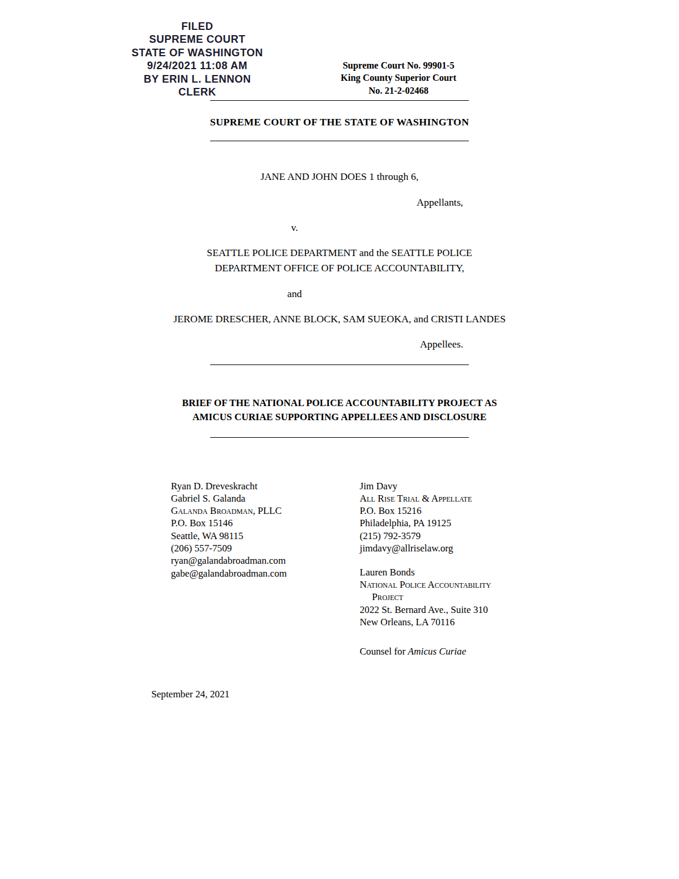FILED
SUPREME COURT
STATE OF WASHINGTON
9/24/2021 11:08 AM
BY ERIN L. LENNON
CLERK
Supreme Court No. 99901-5
King County Superior Court
No. 21-2-02468
SUPREME COURT OF THE STATE OF WASHINGTON
JANE AND JOHN DOES 1 through 6,
Appellants,
v.
SEATTLE POLICE DEPARTMENT and the SEATTLE POLICE
DEPARTMENT OFFICE OF POLICE ACCOUNTABILITY,
and
JEROME DRESCHER, ANNE BLOCK, SAM SUEOKA, and CRISTI LANDES
Appellees.
BRIEF OF THE NATIONAL POLICE ACCOUNTABILITY PROJECT AS AMICUS CURIAE SUPPORTING APPELLEES AND DISCLOSURE
Ryan D. Dreveskracht
Gabriel S. Galanda
Galanda Broadman, PLLC
P.O. Box 15146
Seattle, WA 98115
(206) 557-7509
ryan@galandabroadman.com
gabe@galandabroadman.com
Jim Davy
All Rise Trial & Appellate
P.O. Box 15216
Philadelphia, PA 19125
(215) 792-3579
jimdavy@allriselaw.org
Lauren Bonds
National Police Accountability
Project
2022 St. Bernard Ave., Suite 310
New Orleans, LA 70116
Counsel for Amicus Curiae
September 24, 2021